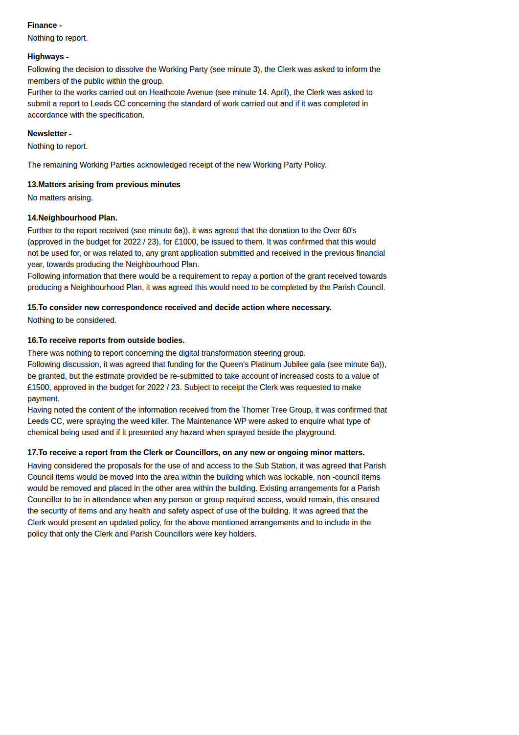Finance -
Nothing to report.
Highways -
Following the decision to dissolve the Working Party (see minute 3), the Clerk was asked to inform the members of the public within the group.
Further to the works carried out on Heathcote Avenue (see minute 14. April), the Clerk was asked to submit a report to Leeds CC concerning the standard of work carried out and if it was completed in accordance with the specification.
Newsletter -
Nothing to report.
The remaining Working Parties acknowledged receipt of the new Working Party Policy.
13.Matters arising from previous minutes
No matters arising.
14.Neighbourhood Plan.
Further to the report received (see minute 6a)), it was agreed that the donation to the Over 60's (approved in the budget for 2022 / 23), for £1000, be issued to them. It was confirmed that this would not be used for, or was related to, any grant application submitted and received in the previous financial year, towards producing the Neighbourhood Plan.
Following information that there would be a requirement to repay a portion of the grant received towards producing a Neighbourhood Plan, it was agreed this would need to be completed by the Parish Council.
15.To consider new correspondence received and decide action where necessary.
Nothing to be considered.
16.To receive reports from outside bodies.
There was nothing to report concerning the digital transformation steering group.
Following discussion, it was agreed that funding for the Queen's Platinum Jubilee gala (see minute 6a)), be granted, but the estimate provided be re-submitted to take account of increased costs to a value of £1500, approved in the budget for 2022 / 23. Subject to receipt the Clerk was requested to make payment.
Having noted the content of the information received from the Thorner Tree Group, it was confirmed that Leeds CC, were spraying the weed killer. The Maintenance WP were asked to enquire what type of chemical being used and if it presented any hazard when sprayed beside the playground.
17.To receive a report from the Clerk or Councillors, on any new or ongoing minor matters.
Having considered the proposals for the use of and access to the Sub Station, it was agreed that Parish Council items would be moved into the area within the building which was lockable, non -council items would be removed and placed in the other area within the building. Existing arrangements for a Parish Councillor to be in attendance when any person or group required access, would remain, this ensured the security of items and any health and safety aspect of use of the building. It was agreed that the Clerk would present an updated policy, for the above mentioned arrangements and to include in the policy that only the Clerk and Parish Councillors were key holders.